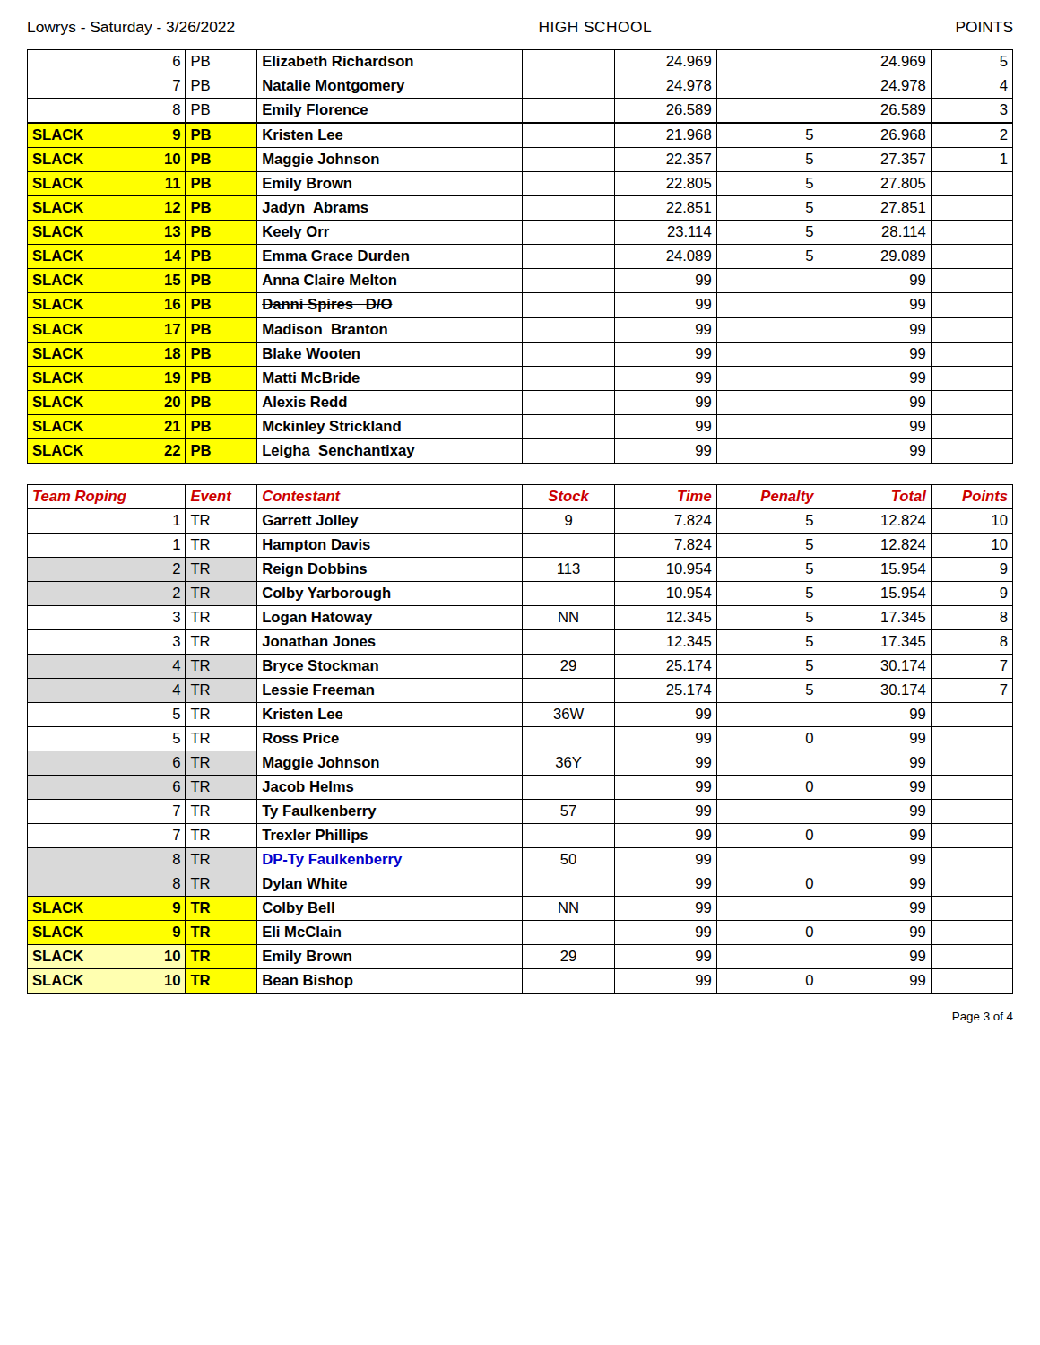Lowrys - Saturday - 3/26/2022
HIGH SCHOOL
POINTS
| | 6 | PB | Elizabeth Richardson | | 24.969 | | 24.969 | 5 |
| | 7 | PB | Natalie Montgomery | | 24.978 | | 24.978 | 4 |
| | 8 | PB | Emily Florence | | 26.589 | | 26.589 | 3 |
| SLACK | 9 | PB | Kristen Lee | | 21.968 | 5 | 26.968 | 2 |
| SLACK | 10 | PB | Maggie Johnson | | 22.357 | 5 | 27.357 | 1 |
| SLACK | 11 | PB | Emily Brown | | 22.805 | 5 | 27.805 | |
| SLACK | 12 | PB | Jadyn Abrams | | 22.851 | 5 | 27.851 | |
| SLACK | 13 | PB | Keely Orr | | 23.114 | 5 | 28.114 | |
| SLACK | 14 | PB | Emma Grace Durden | | 24.089 | 5 | 29.089 | |
| SLACK | 15 | PB | Anna Claire Melton | | 99 | | 99 | |
| SLACK | 16 | PB | Danni Spires D/O | | 99 | | 99 | |
| SLACK | 17 | PB | Madison Branton | | 99 | | 99 | |
| SLACK | 18 | PB | Blake Wooten | | 99 | | 99 | |
| SLACK | 19 | PB | Matti McBride | | 99 | | 99 | |
| SLACK | 20 | PB | Alexis Redd | | 99 | | 99 | |
| SLACK | 21 | PB | Mckinley Strickland | | 99 | | 99 | |
| SLACK | 22 | PB | Leigha Senchantixay | | 99 | | 99 | |
| Team Roping | | Event | Contestant | Stock | Time | Penalty | Total | Points |
| | 1 | TR | Garrett Jolley | 9 | 7.824 | 5 | 12.824 | 10 |
| | 1 | TR | Hampton Davis | | 7.824 | 5 | 12.824 | 10 |
| | 2 | TR | Reign Dobbins | 113 | 10.954 | 5 | 15.954 | 9 |
| | 2 | TR | Colby Yarborough | | 10.954 | 5 | 15.954 | 9 |
| | 3 | TR | Logan Hatoway | NN | 12.345 | 5 | 17.345 | 8 |
| | 3 | TR | Jonathan Jones | | 12.345 | 5 | 17.345 | 8 |
| | 4 | TR | Bryce Stockman | 29 | 25.174 | 5 | 30.174 | 7 |
| | 4 | TR | Lessie Freeman | | 25.174 | 5 | 30.174 | 7 |
| | 5 | TR | Kristen Lee | 36W | 99 | | 99 | |
| | 5 | TR | Ross Price | | 99 | 0 | 99 | |
| | 6 | TR | Maggie Johnson | 36Y | 99 | | 99 | |
| | 6 | TR | Jacob Helms | | 99 | 0 | 99 | |
| | 7 | TR | Ty Faulkenberry | 57 | 99 | | 99 | |
| | 7 | TR | Trexler Phillips | | 99 | 0 | 99 | |
| | 8 | TR | DP-Ty Faulkenberry | 50 | 99 | | 99 | |
| | 8 | TR | Dylan White | | 99 | 0 | 99 | |
| SLACK | 9 | TR | Colby Bell | NN | 99 | | 99 | |
| SLACK | 9 | TR | Eli McClain | | 99 | 0 | 99 | |
| SLACK | 10 | TR | Emily Brown | 29 | 99 | | 99 | |
| SLACK | 10 | TR | Bean Bishop | | 99 | 0 | 99 | |
Page 3 of 4